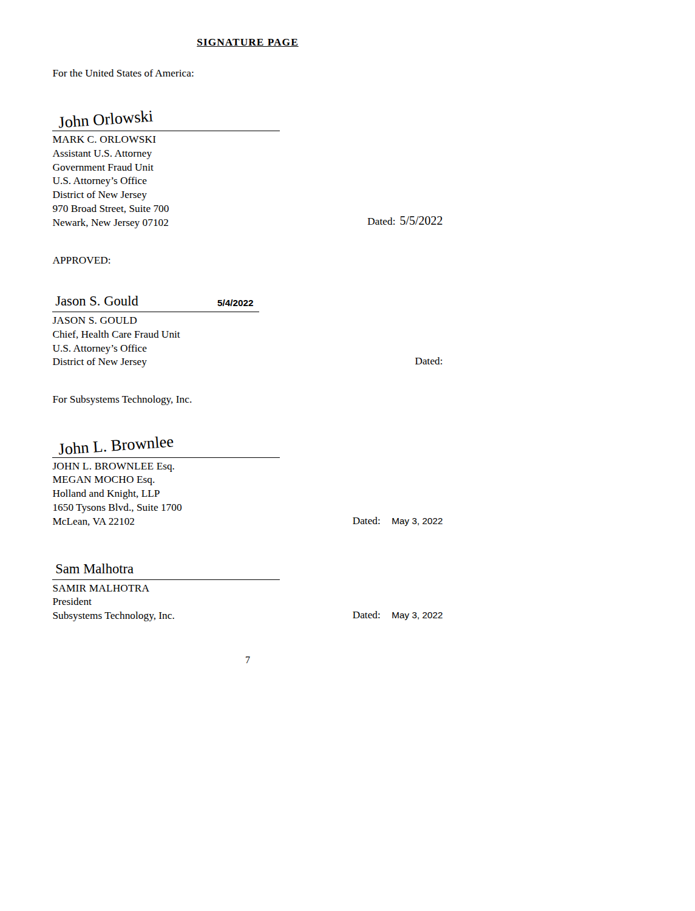SIGNATURE PAGE
For the United States of America:
John Orlowski
Mark C. Orlowski
Assistant U.S. Attorney
Government Fraud Unit
U.S. Attorney’s Office
District of New Jersey
970 Broad Street, Suite 700
Newark, New Jersey 07102
Dated: 5/5/2022
APPROVED:
Jason S. Gould 5/4/2022
Jason S. Gould
Chief, Health Care Fraud Unit
U.S. Attorney’s Office
District of New Jersey
Dated:
For Subsystems Technology, Inc.
John L. Brownlee
John L. Brownlee Esq.
Megan Mocho Esq.
Holland and Knight, LLP
1650 Tysons Blvd., Suite 1700
McLean, VA 22102
Dated: May 3, 2022
Sam Malhotra
Samir Malhotra
President
Subsystems Technology, Inc.
Dated: May 3, 2022
7